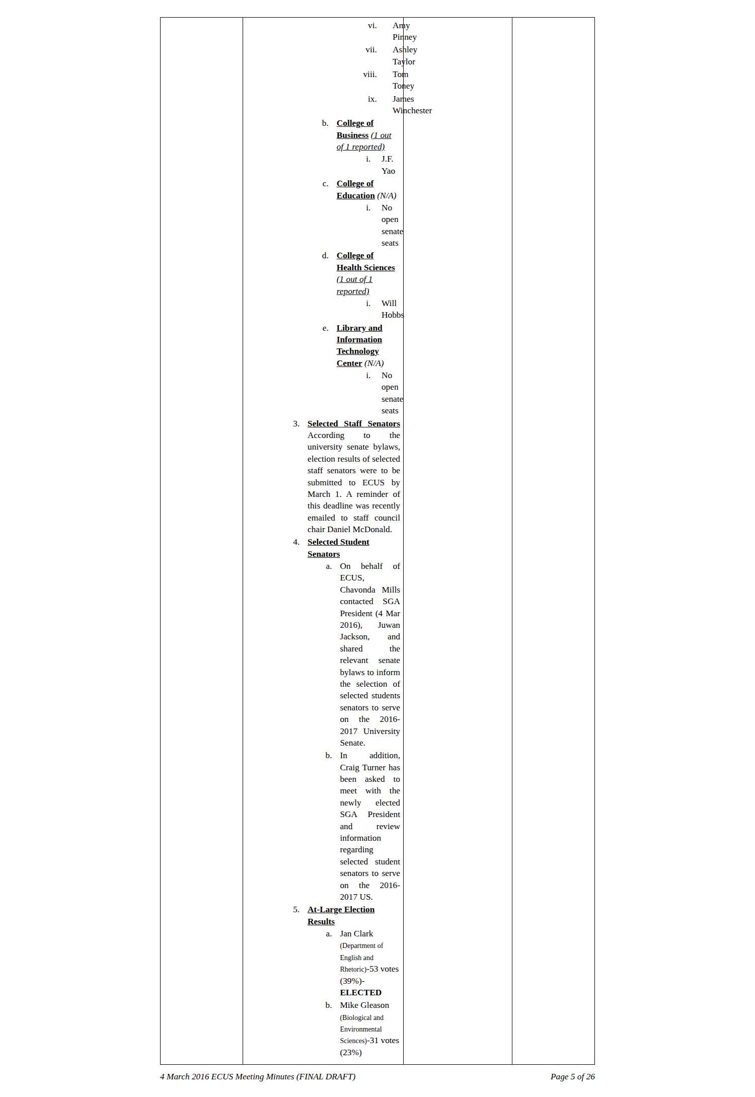| | Amy Pinney Ashley Taylor Tom Toney James Winchester College of Business (1 out of 1 reported) J.F. Yao College of Education (N/A) No open senate seats College of Health Sciences (1 out of 1 reported) Will Hobbs Library and Information Technology Center (N/A) No open senate seats Selected Staff Senators According to the university senate bylaws, election results of selected staff senators were to be submitted to ECUS by March 1. A reminder of this deadline was recently emailed to staff council chair Daniel McDonald. Selected Student Senators On behalf of ECUS, Chavonda Mills contacted SGA President (4 Mar 2016), Juwan Jackson, and shared the relevant senate bylaws to inform the selection of selected students senators to serve on the 2016-2017 University Senate. In addition, Craig Turner has been asked to meet with the newly elected SGA President and review information regarding selected student senators to serve on the 2016-2017 US. At-Large Election Results Jan Clark (Department of English and Rhetoric) -53 votes (39%)- ELECTED Mike Gleason (Biological and Environmental Sciences) -31 votes (23%) | | |
4 March 2016 ECUS Meeting Minutes (FINAL DRAFT)
Page 5 of 26